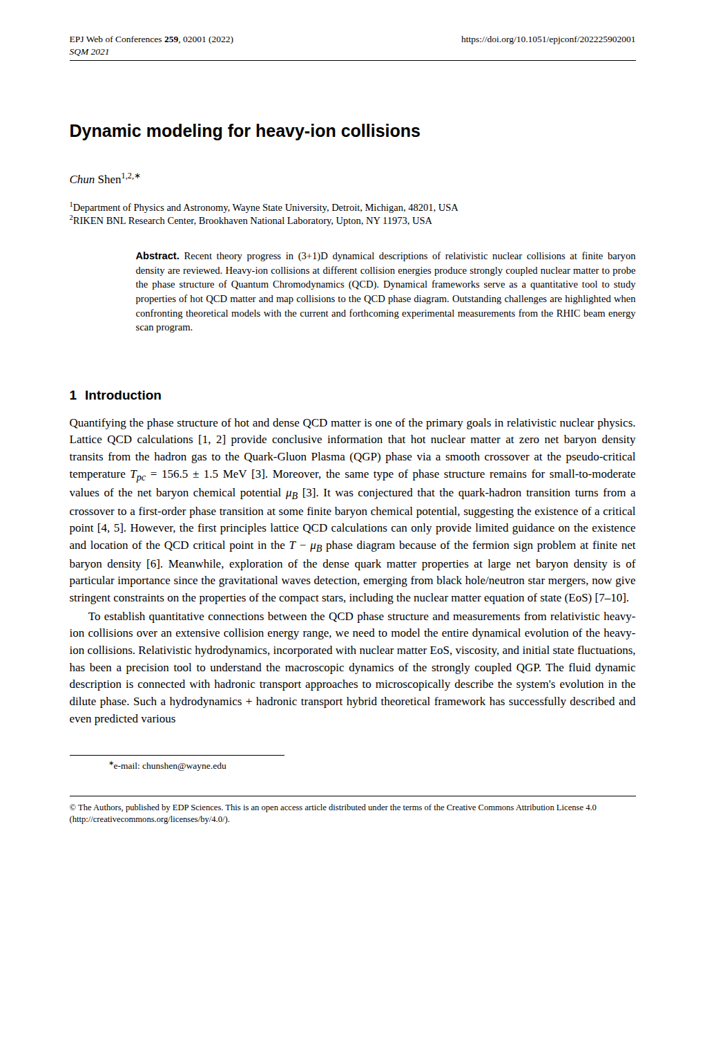EPJ Web of Conferences 259, 02001 (2022)
SQM 2021
https://doi.org/10.1051/epjconf/202225902001
Dynamic modeling for heavy-ion collisions
Chun Shen1,2,∗
1Department of Physics and Astronomy, Wayne State University, Detroit, Michigan, 48201, USA
2RIKEN BNL Research Center, Brookhaven National Laboratory, Upton, NY 11973, USA
Abstract. Recent theory progress in (3+1)D dynamical descriptions of relativistic nuclear collisions at finite baryon density are reviewed. Heavy-ion collisions at different collision energies produce strongly coupled nuclear matter to probe the phase structure of Quantum Chromodynamics (QCD). Dynamical frameworks serve as a quantitative tool to study properties of hot QCD matter and map collisions to the QCD phase diagram. Outstanding challenges are highlighted when confronting theoretical models with the current and forthcoming experimental measurements from the RHIC beam energy scan program.
1 Introduction
Quantifying the phase structure of hot and dense QCD matter is one of the primary goals in relativistic nuclear physics. Lattice QCD calculations [1, 2] provide conclusive information that hot nuclear matter at zero net baryon density transits from the hadron gas to the Quark-Gluon Plasma (QGP) phase via a smooth crossover at the pseudo-critical temperature Tpc = 156.5 ± 1.5 MeV [3]. Moreover, the same type of phase structure remains for small-to-moderate values of the net baryon chemical potential μB [3]. It was conjectured that the quark-hadron transition turns from a crossover to a first-order phase transition at some finite baryon chemical potential, suggesting the existence of a critical point [4, 5]. However, the first principles lattice QCD calculations can only provide limited guidance on the existence and location of the QCD critical point in the T − μB phase diagram because of the fermion sign problem at finite net baryon density [6]. Meanwhile, exploration of the dense quark matter properties at large net baryon density is of particular importance since the gravitational waves detection, emerging from black hole/neutron star mergers, now give stringent constraints on the properties of the compact stars, including the nuclear matter equation of state (EoS) [7–10].
To establish quantitative connections between the QCD phase structure and measurements from relativistic heavy-ion collisions over an extensive collision energy range, we need to model the entire dynamical evolution of the heavy-ion collisions. Relativistic hydrodynamics, incorporated with nuclear matter EoS, viscosity, and initial state fluctuations, has been a precision tool to understand the macroscopic dynamics of the strongly coupled QGP. The fluid dynamic description is connected with hadronic transport approaches to microscopically describe the system's evolution in the dilute phase. Such a hydrodynamics + hadronic transport hybrid theoretical framework has successfully described and even predicted various
∗e-mail: chunshen@wayne.edu
© The Authors, published by EDP Sciences. This is an open access article distributed under the terms of the Creative Commons Attribution License 4.0 (http://creativecommons.org/licenses/by/4.0/).